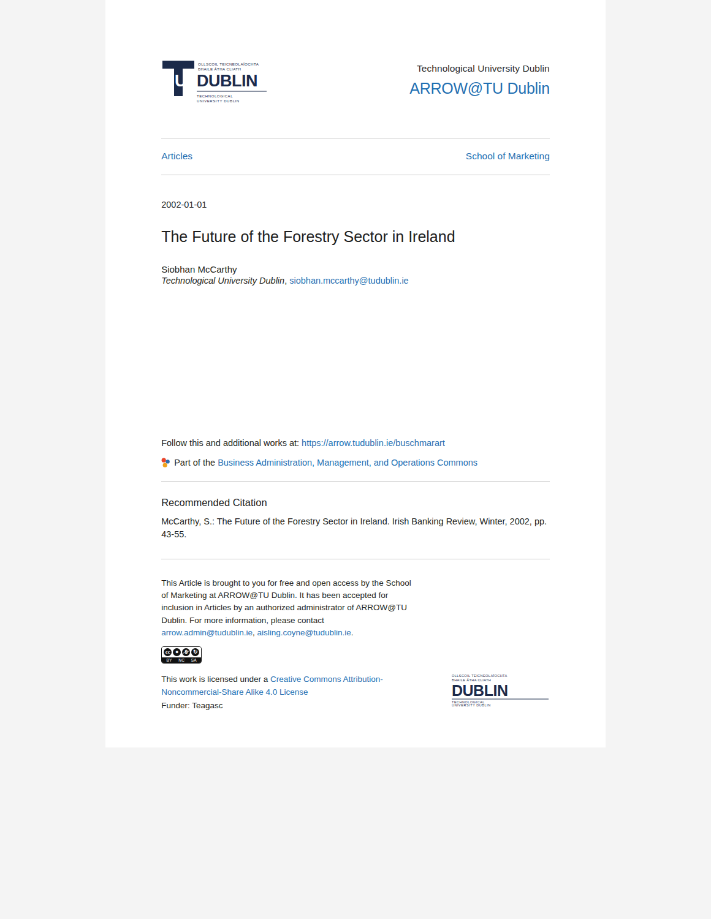OLLSCOIL TEICNEOLAÍOCHTA BHAILE ÁTHA CLIATH DUBLIN U TECHNOLOGICAL UNIVERSITY DUBLIN
Technological University Dublin
ARROW@TU Dublin
Articles
School of Marketing
2002-01-01
The Future of the Forestry Sector in Ireland
Siobhan McCarthy
Technological University Dublin, siobhan.mccarthy@tudublin.ie
Follow this and additional works at: https://arrow.tudublin.ie/buschmarart
Part of the Business Administration, Management, and Operations Commons
Recommended Citation
McCarthy, S.: The Future of the Forestry Sector in Ireland. Irish Banking Review, Winter, 2002, pp. 43-55.
This Article is brought to you for free and open access by the School of Marketing at ARROW@TU Dublin. It has been accepted for inclusion in Articles by an authorized administrator of ARROW@TU Dublin. For more information, please contact arrow.admin@tudublin.ie, aisling.coyne@tudublin.ie.
cc ● $ ↻ BY NC SA
This work is licensed under a Creative Commons Attribution-Noncommercial-Share Alike 4.0 License
Funder: Teagasc
OLLSCOIL TEICNEOLAÍOCHTA BHAILE ÁTHA CLIATH DUBLIN TECHNOLOGICAL UNIVERSITY DUBLIN